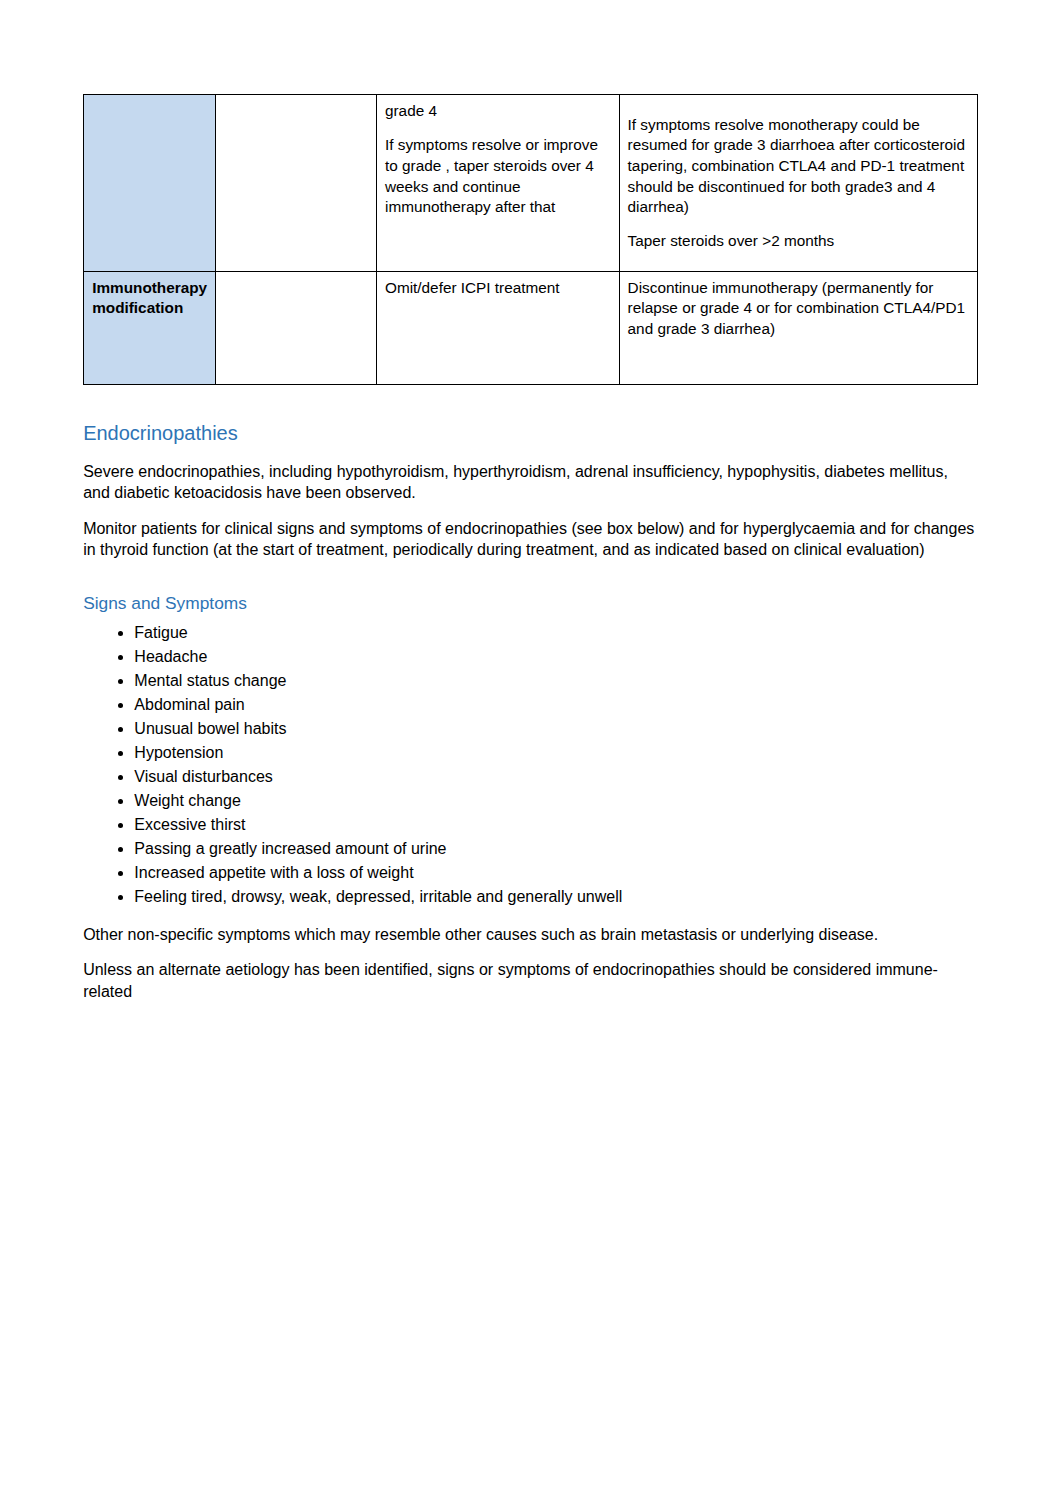| | | grade 4 If symptoms resolve or improve to grade , taper steroids over 4 weeks and continue immunotherapy after that | If symptoms resolve monotherapy could be resumed for grade 3 diarrhoea after corticosteroid tapering, combination CTLA4 and PD-1 treatment should be discontinued for both grade3 and 4 diarrhea) Taper steroids over >2 months |
| Immunotherapy modification | | Omit/defer ICPI treatment | Discontinue immunotherapy (permanently for relapse or grade 4 or for combination CTLA4/PD1 and grade 3 diarrhea) |
Endocrinopathies
Severe endocrinopathies, including hypothyroidism, hyperthyroidism, adrenal insufficiency, hypophysitis, diabetes mellitus, and diabetic ketoacidosis have been observed.
Monitor patients for clinical signs and symptoms of endocrinopathies (see box below) and for hyperglycaemia and for changes in thyroid function (at the start of treatment, periodically during treatment, and as indicated based on clinical evaluation)
Signs and Symptoms
Fatigue
Headache
Mental status change
Abdominal pain
Unusual bowel habits
Hypotension
Visual disturbances
Weight change
Excessive thirst
Passing a greatly increased amount of urine
Increased appetite with a loss of weight
Feeling tired, drowsy, weak, depressed, irritable and generally unwell
Other non-specific symptoms which may resemble other causes such as brain metastasis or underlying disease.
Unless an alternate aetiology has been identified, signs or symptoms of endocrinopathies should be considered immune-related